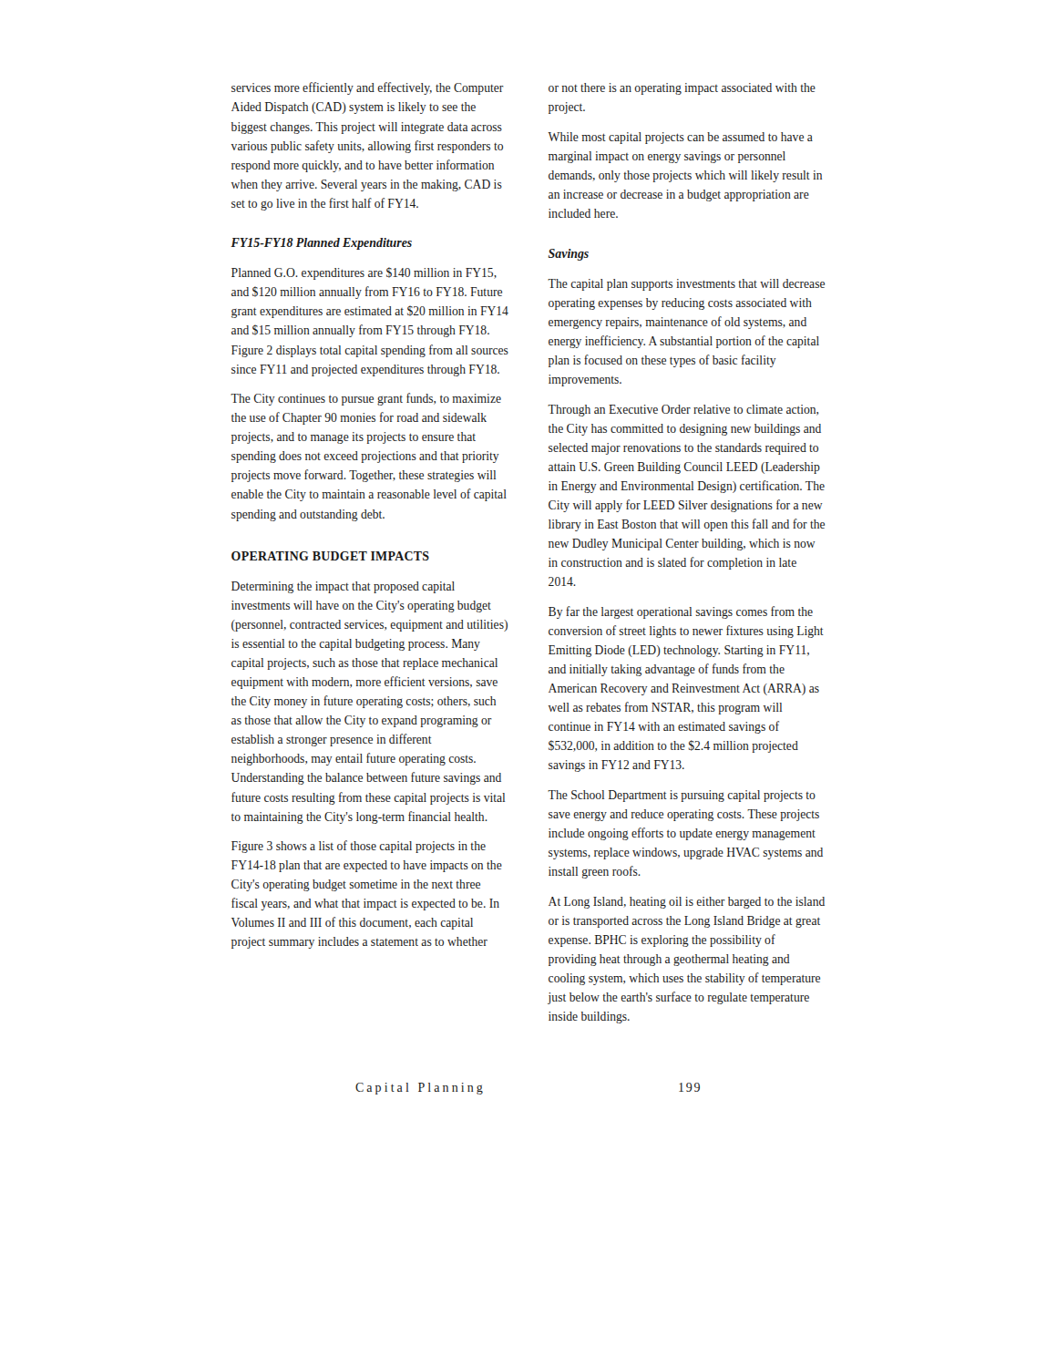services more efficiently and effectively, the Computer Aided Dispatch (CAD) system is likely to see the biggest changes. This project will integrate data across various public safety units, allowing first responders to respond more quickly, and to have better information when they arrive. Several years in the making, CAD is set to go live in the first half of FY14.
FY15-FY18 Planned Expenditures
Planned G.O. expenditures are $140 million in FY15, and $120 million annually from FY16 to FY18. Future grant expenditures are estimated at $20 million in FY14 and $15 million annually from FY15 through FY18. Figure 2 displays total capital spending from all sources since FY11 and projected expenditures through FY18.
The City continues to pursue grant funds, to maximize the use of Chapter 90 monies for road and sidewalk projects, and to manage its projects to ensure that spending does not exceed projections and that priority projects move forward. Together, these strategies will enable the City to maintain a reasonable level of capital spending and outstanding debt.
OPERATING BUDGET IMPACTS
Determining the impact that proposed capital investments will have on the City's operating budget (personnel, contracted services, equipment and utilities) is essential to the capital budgeting process. Many capital projects, such as those that replace mechanical equipment with modern, more efficient versions, save the City money in future operating costs; others, such as those that allow the City to expand programing or establish a stronger presence in different neighborhoods, may entail future operating costs. Understanding the balance between future savings and future costs resulting from these capital projects is vital to maintaining the City's long-term financial health.
Figure 3 shows a list of those capital projects in the FY14-18 plan that are expected to have impacts on the City's operating budget sometime in the next three fiscal years, and what that impact is expected to be. In Volumes II and III of this document, each capital project summary includes a statement as to whether
or not there is an operating impact associated with the project.
While most capital projects can be assumed to have a marginal impact on energy savings or personnel demands, only those projects which will likely result in an increase or decrease in a budget appropriation are included here.
Savings
The capital plan supports investments that will decrease operating expenses by reducing costs associated with emergency repairs, maintenance of old systems, and energy inefficiency. A substantial portion of the capital plan is focused on these types of basic facility improvements.
Through an Executive Order relative to climate action, the City has committed to designing new buildings and selected major renovations to the standards required to attain U.S. Green Building Council LEED (Leadership in Energy and Environmental Design) certification. The City will apply for LEED Silver designations for a new library in East Boston that will open this fall and for the new Dudley Municipal Center building, which is now in construction and is slated for completion in late 2014.
By far the largest operational savings comes from the conversion of street lights to newer fixtures using Light Emitting Diode (LED) technology. Starting in FY11, and initially taking advantage of funds from the American Recovery and Reinvestment Act (ARRA) as well as rebates from NSTAR, this program will continue in FY14 with an estimated savings of $532,000, in addition to the $2.4 million projected savings in FY12 and FY13.
The School Department is pursuing capital projects to save energy and reduce operating costs. These projects include ongoing efforts to update energy management systems, replace windows, upgrade HVAC systems and install green roofs.
At Long Island, heating oil is either barged to the island or is transported across the Long Island Bridge at great expense. BPHC is exploring the possibility of providing heat through a geothermal heating and cooling system, which uses the stability of temperature just below the earth's surface to regulate temperature inside buildings.
Capital Planning 199